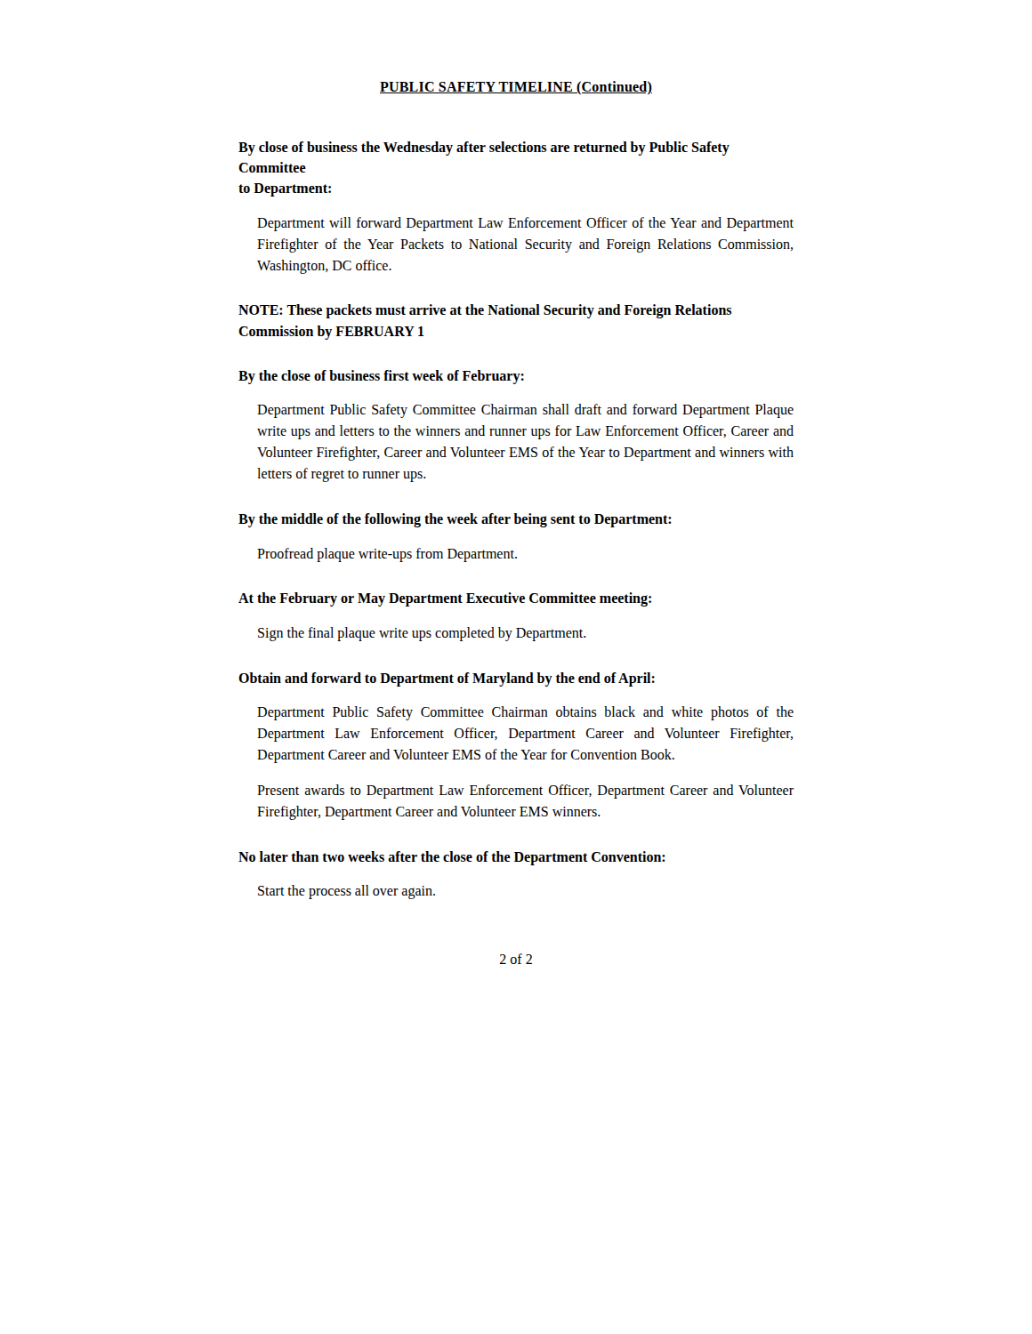PUBLIC SAFETY TIMELINE (Continued)
By close of business the Wednesday after selections are returned by Public Safety Committee
to Department:
Department will forward Department Law Enforcement Officer of the Year and Department Firefighter of the Year Packets to National Security and Foreign Relations Commission, Washington, DC office.
NOTE: These packets must arrive at the National Security and Foreign Relations
Commission by FEBRUARY 1
By the close of business first week of February:
Department Public Safety Committee Chairman shall draft and forward Department Plaque write ups and letters to the winners and runner ups for Law Enforcement Officer, Career and Volunteer Firefighter, Career and Volunteer EMS of the Year to Department and winners with letters of regret to runner ups.
By the middle of the following the week after being sent to Department:
Proofread plaque write-ups from Department.
At the February or May Department Executive Committee meeting:
Sign the final plaque write ups completed by Department.
Obtain and forward to Department of Maryland by the end of April:
Department Public Safety Committee Chairman obtains black and white photos of the Department Law Enforcement Officer, Department Career and Volunteer Firefighter, Department Career and Volunteer EMS of the Year for Convention Book.
Present awards to Department Law Enforcement Officer, Department Career and Volunteer Firefighter, Department Career and Volunteer EMS winners.
No later than two weeks after the close of the Department Convention:
Start the process all over again.
2 of 2